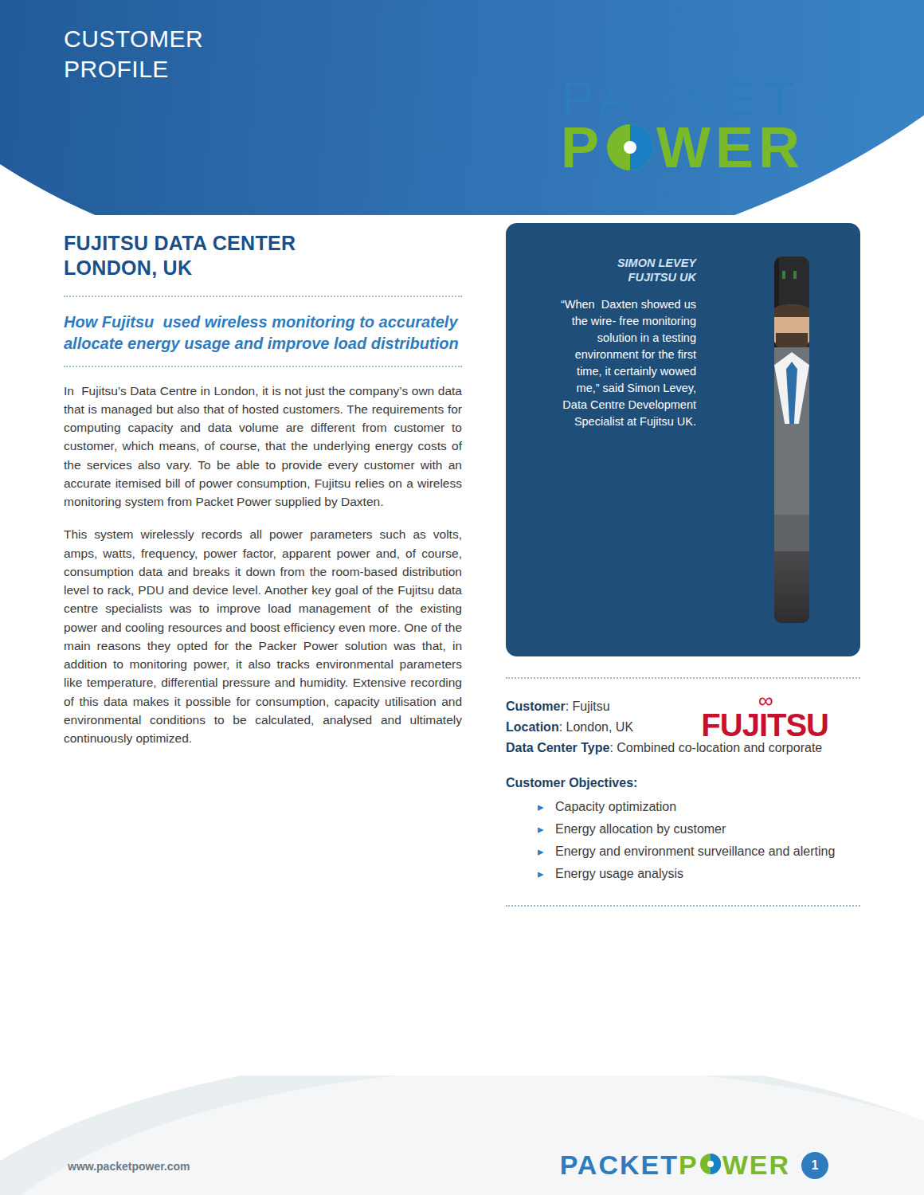CUSTOMER
PROFILE
PACKET
P WER
FUJITSU DATA CENTER
LONDON, UK
How Fujitsu used wireless monitoring to accurately allocate energy usage and improve load distribution
In Fujitsu’s Data Centre in London, it is not just the company’s own data that is managed but also that of hosted customers. The requirements for computing capacity and data volume are different from customer to customer, which means, of course, that the underlying energy costs of the services also vary. To be able to provide every customer with an accurate itemised bill of power consumption, Fujitsu relies on a wireless monitoring system from Packet Power supplied by Daxten.
This system wirelessly records all power parameters such as volts, amps, watts, frequency, power factor, apparent power and, of course, consumption data and breaks it down from the room-based distribution level to rack, PDU and device level. Another key goal of the Fujitsu data centre specialists was to improve load management of the existing power and cooling resources and boost efficiency even more. One of the main reasons they opted for the Packer Power solution was that, in addition to monitoring power, it also tracks environmental parameters like temperature, differential pressure and humidity. Extensive recording of this data makes it possible for consumption, capacity utilisation and environmental conditions to be calculated, analysed and ultimately continuously optimized.
SIMON LEVEY
FUJITSU UK
“When Daxten showed us the wire- free monitoring solution in a testing environment for the first time, it certainly wowed me,” said Simon Levey, Data Centre Development Specialist at Fujitsu UK.
∞
FUJITSU
Customer: Fujitsu
Location: London, UK
Data Center Type: Combined co-location and corporate
Customer Objectives:
Capacity optimization
Energy allocation by customer
Energy and environment surveillance and alerting
Energy usage analysis
www.packetpower.com
PACKETP WER
1